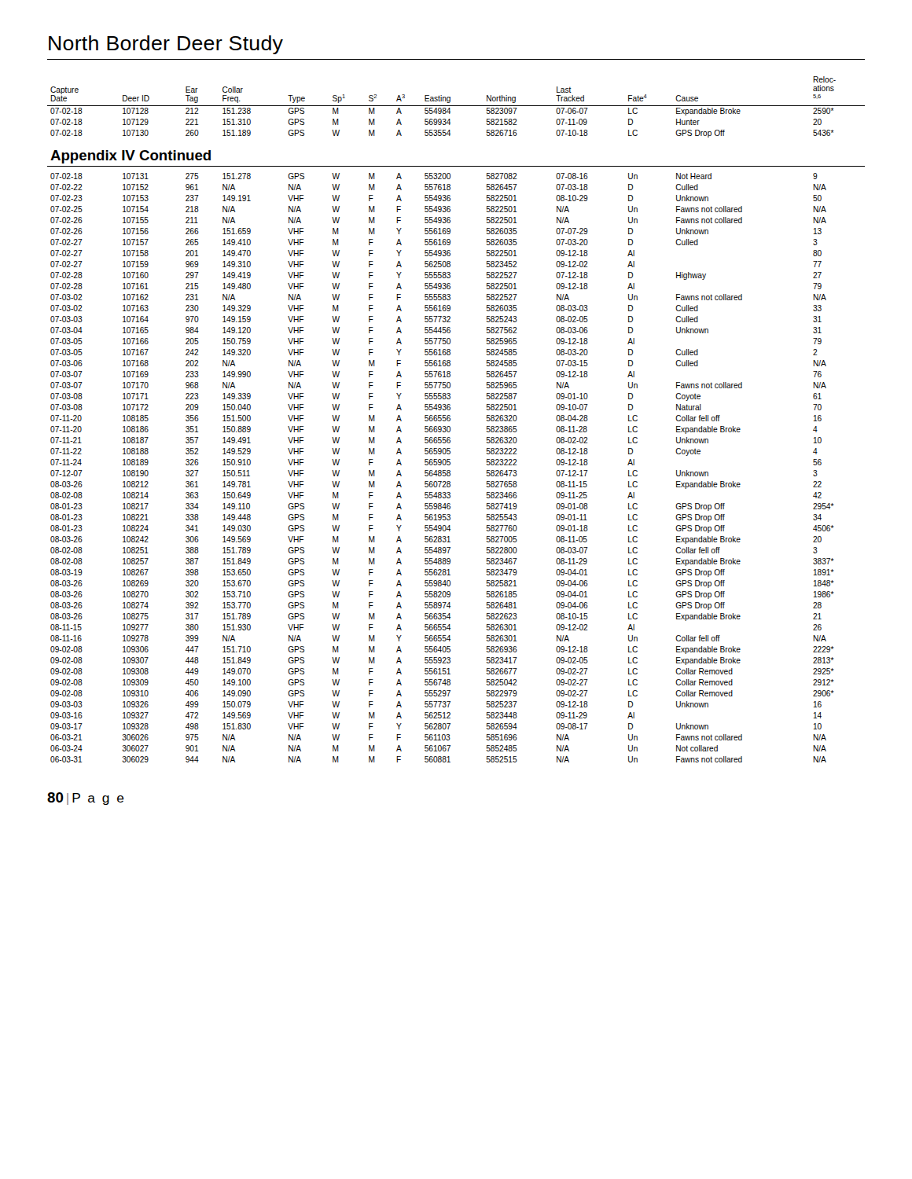North Border Deer Study
| 07-02-18 | 107128 | 212 | 151.238 | GPS | M | M | A | 554984 | 5823097 | 07-06-07 | LC | Expandable Broke | 2590* |
| 07-02-18 | 107129 | 221 | 151.310 | GPS | M | M | A | 569934 | 5821582 | 07-11-09 | D | Hunter | 20 |
| 07-02-18 | 107130 | 260 | 151.189 | GPS | W | M | A | 553554 | 5826716 | 07-10-18 | LC | GPS Drop Off | 5436* |
| Appendix IV Continued |
| Capture Date | Deer ID | Ear Tag | Collar Freq. | Type | Sp 1 | S 2 | A 3 | Easting | Northing | Last Tracked | Fate 4 | Cause | Reloc- ations 5,6 |
| 07-02-18 | 107131 | 275 | 151.278 | GPS | W | M | A | 553200 | 5827082 | 07-08-16 | Un | Not Heard | 9 |
| 07-02-22 | 107152 | 961 | N/A | N/A | W | M | A | 557618 | 5826457 | 07-03-18 | D | Culled | N/A |
| 07-02-23 | 107153 | 237 | 149.191 | VHF | W | F | A | 554936 | 5822501 | 08-10-29 | D | Unknown | 50 |
| 07-02-25 | 107154 | 218 | N/A | N/A | W | M | F | 554936 | 5822501 | N/A | Un | Fawns not collared | N/A |
| 07-02-26 | 107155 | 211 | N/A | N/A | W | M | F | 554936 | 5822501 | N/A | Un | Fawns not collared | N/A |
| 07-02-26 | 107156 | 266 | 151.659 | VHF | M | M | Y | 556169 | 5826035 | 07-07-29 | D | Unknown | 13 |
| 07-02-27 | 107157 | 265 | 149.410 | VHF | M | F | A | 556169 | 5826035 | 07-03-20 | D | Culled | 3 |
| 07-02-27 | 107158 | 201 | 149.470 | VHF | W | F | Y | 554936 | 5822501 | 09-12-18 | Al | | 80 |
| 07-02-27 | 107159 | 969 | 149.310 | VHF | W | F | A | 562508 | 5823452 | 09-12-02 | Al | | 77 |
| 07-02-28 | 107160 | 297 | 149.419 | VHF | W | F | Y | 555583 | 5822527 | 07-12-18 | D | Highway | 27 |
| 07-02-28 | 107161 | 215 | 149.480 | VHF | W | F | A | 554936 | 5822501 | 09-12-18 | Al | | 79 |
| 07-03-02 | 107162 | 231 | N/A | N/A | W | F | F | 555583 | 5822527 | N/A | Un | Fawns not collared | N/A |
| 07-03-02 | 107163 | 230 | 149.329 | VHF | M | F | A | 556169 | 5826035 | 08-03-03 | D | Culled | 33 |
| 07-03-03 | 107164 | 970 | 149.159 | VHF | W | F | A | 557732 | 5825243 | 08-02-05 | D | Culled | 31 |
| 07-03-04 | 107165 | 984 | 149.120 | VHF | W | F | A | 554456 | 5827562 | 08-03-06 | D | Unknown | 31 |
| 07-03-05 | 107166 | 205 | 150.759 | VHF | W | F | A | 557750 | 5825965 | 09-12-18 | Al | | 79 |
| 07-03-05 | 107167 | 242 | 149.320 | VHF | W | F | Y | 556168 | 5824585 | 08-03-20 | D | Culled | 2 |
| 07-03-06 | 107168 | 202 | N/A | N/A | W | M | F | 556168 | 5824585 | 07-03-15 | D | Culled | N/A |
| 07-03-07 | 107169 | 233 | 149.990 | VHF | W | F | A | 557618 | 5826457 | 09-12-18 | Al | | 76 |
| 07-03-07 | 107170 | 968 | N/A | N/A | W | F | F | 557750 | 5825965 | N/A | Un | Fawns not collared | N/A |
| 07-03-08 | 107171 | 223 | 149.339 | VHF | W | F | Y | 555583 | 5822587 | 09-01-10 | D | Coyote | 61 |
| 07-03-08 | 107172 | 209 | 150.040 | VHF | W | F | A | 554936 | 5822501 | 09-10-07 | D | Natural | 70 |
| 07-11-20 | 108185 | 356 | 151.500 | VHF | W | M | A | 566556 | 5826320 | 08-04-28 | LC | Collar fell off | 16 |
| 07-11-20 | 108186 | 351 | 150.889 | VHF | W | M | A | 566930 | 5823865 | 08-11-28 | LC | Expandable Broke | 4 |
| 07-11-21 | 108187 | 357 | 149.491 | VHF | W | M | A | 566556 | 5826320 | 08-02-02 | LC | Unknown | 10 |
| 07-11-22 | 108188 | 352 | 149.529 | VHF | W | M | A | 565905 | 5823222 | 08-12-18 | D | Coyote | 4 |
| 07-11-24 | 108189 | 326 | 150.910 | VHF | W | F | A | 565905 | 5823222 | 09-12-18 | Al | | 56 |
| 07-12-07 | 108190 | 327 | 150.511 | VHF | W | M | A | 564858 | 5826473 | 07-12-17 | LC | Unknown | 3 |
| 08-03-26 | 108212 | 361 | 149.781 | VHF | W | M | A | 560728 | 5827658 | 08-11-15 | LC | Expandable Broke | 22 |
| 08-02-08 | 108214 | 363 | 150.649 | VHF | M | F | A | 554833 | 5823466 | 09-11-25 | Al | | 42 |
| 08-01-23 | 108217 | 334 | 149.110 | GPS | W | F | A | 559846 | 5827419 | 09-01-08 | LC | GPS Drop Off | 2954* |
| 08-01-23 | 108221 | 338 | 149.448 | GPS | M | F | A | 561953 | 5825543 | 09-01-11 | LC | GPS Drop Off | 34 |
| 08-01-23 | 108224 | 341 | 149.030 | GPS | W | F | Y | 554904 | 5827760 | 09-01-18 | LC | GPS Drop Off | 4506* |
| 08-03-26 | 108242 | 306 | 149.569 | VHF | M | M | A | 562831 | 5827005 | 08-11-05 | LC | Expandable Broke | 20 |
| 08-02-08 | 108251 | 388 | 151.789 | GPS | W | M | A | 554897 | 5822800 | 08-03-07 | LC | Collar fell off | 3 |
| 08-02-08 | 108257 | 387 | 151.849 | GPS | M | M | A | 554889 | 5823467 | 08-11-29 | LC | Expandable Broke | 3837* |
| 08-03-19 | 108267 | 398 | 153.650 | GPS | W | F | A | 556281 | 5823479 | 09-04-01 | LC | GPS Drop Off | 1891* |
| 08-03-26 | 108269 | 320 | 153.670 | GPS | W | F | A | 559840 | 5825821 | 09-04-06 | LC | GPS Drop Off | 1848* |
| 08-03-26 | 108270 | 302 | 153.710 | GPS | W | F | A | 558209 | 5826185 | 09-04-01 | LC | GPS Drop Off | 1986* |
| 08-03-26 | 108274 | 392 | 153.770 | GPS | M | F | A | 558974 | 5826481 | 09-04-06 | LC | GPS Drop Off | 28 |
| 08-03-26 | 108275 | 317 | 151.789 | GPS | W | M | A | 566354 | 5822623 | 08-10-15 | LC | Expandable Broke | 21 |
| 08-11-15 | 109277 | 380 | 151.930 | VHF | W | F | A | 566554 | 5826301 | 09-12-02 | Al | | 26 |
| 08-11-16 | 109278 | 399 | N/A | N/A | W | M | Y | 566554 | 5826301 | N/A | Un | Collar fell off | N/A |
| 09-02-08 | 109306 | 447 | 151.710 | GPS | M | M | A | 556405 | 5826936 | 09-12-18 | LC | Expandable Broke | 2229* |
| 09-02-08 | 109307 | 448 | 151.849 | GPS | W | M | A | 555923 | 5823417 | 09-02-05 | LC | Expandable Broke | 2813* |
| 09-02-08 | 109308 | 449 | 149.070 | GPS | M | F | A | 556151 | 5826677 | 09-02-27 | LC | Collar Removed | 2925* |
| 09-02-08 | 109309 | 450 | 149.100 | GPS | W | F | A | 556748 | 5825042 | 09-02-27 | LC | Collar Removed | 2912* |
| 09-02-08 | 109310 | 406 | 149.090 | GPS | W | F | A | 555297 | 5822979 | 09-02-27 | LC | Collar Removed | 2906* |
| 09-03-03 | 109326 | 499 | 150.079 | VHF | W | F | A | 557737 | 5825237 | 09-12-18 | D | Unknown | 16 |
| 09-03-16 | 109327 | 472 | 149.569 | VHF | W | M | A | 562512 | 5823448 | 09-11-29 | Al | | 14 |
| 09-03-17 | 109328 | 498 | 151.830 | VHF | W | F | Y | 562807 | 5826594 | 09-08-17 | D | Unknown | 10 |
| 06-03-21 | 306026 | 975 | N/A | N/A | W | F | F | 561103 | 5851696 | N/A | Un | Fawns not collared | N/A |
| 06-03-24 | 306027 | 901 | N/A | N/A | M | M | A | 561067 | 5852485 | N/A | Un | Not collared | N/A |
| 06-03-31 | 306029 | 944 | N/A | N/A | M | M | F | 560881 | 5852515 | N/A | Un | Fawns not collared | N/A |
80|P a g e